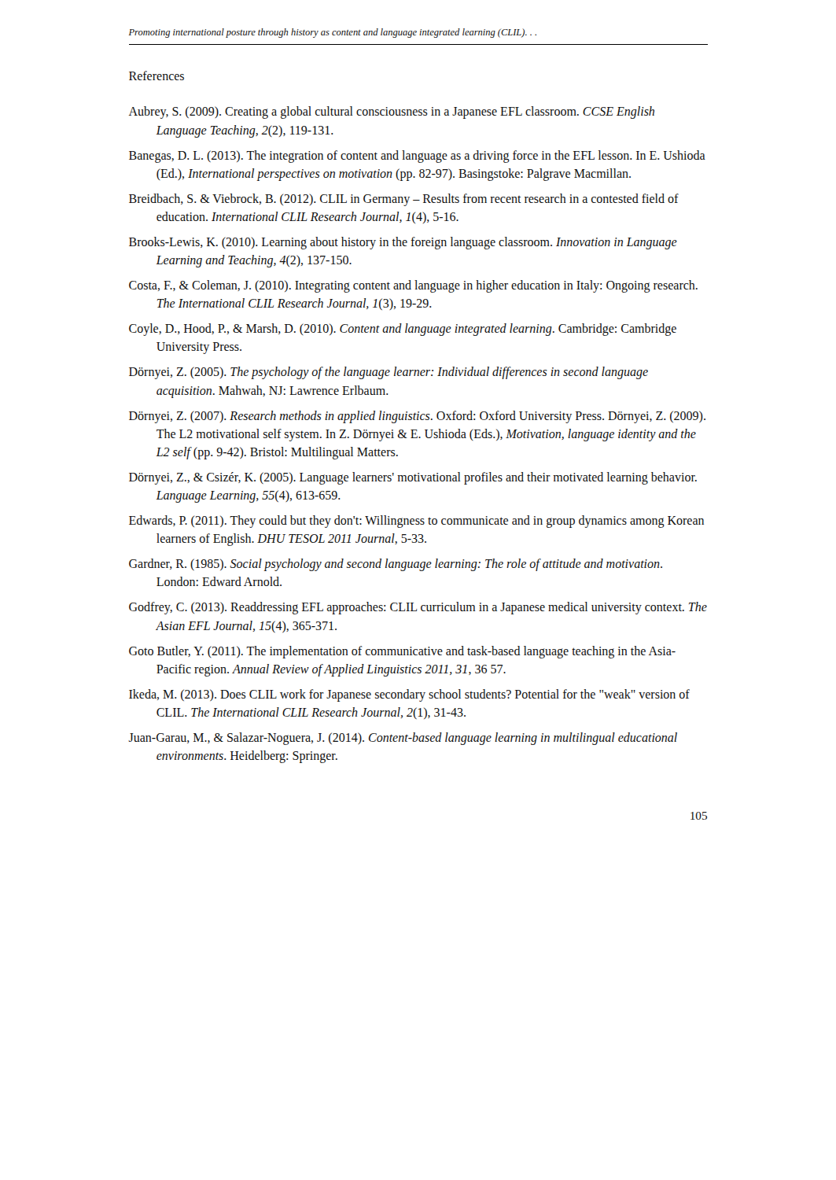Promoting international posture through history as content and language integrated learning (CLIL). . .
References
Aubrey, S. (2009). Creating a global cultural consciousness in a Japanese EFL classroom. CCSE English Language Teaching, 2(2), 119-131.
Banegas, D. L. (2013). The integration of content and language as a driving force in the EFL lesson. In E. Ushioda (Ed.), International perspectives on motivation (pp. 82-97). Basingstoke: Palgrave Macmillan.
Breidbach, S. & Viebrock, B. (2012). CLIL in Germany – Results from recent research in a contested field of education. International CLIL Research Journal, 1(4), 5-16.
Brooks-Lewis, K. (2010). Learning about history in the foreign language classroom. Innovation in Language Learning and Teaching, 4(2), 137-150.
Costa, F., & Coleman, J. (2010). Integrating content and language in higher education in Italy: Ongoing research. The International CLIL Research Journal, 1(3), 19-29.
Coyle, D., Hood, P., & Marsh, D. (2010). Content and language integrated learning. Cambridge: Cambridge University Press.
Dörnyei, Z. (2005). The psychology of the language learner: Individual differences in second language acquisition. Mahwah, NJ: Lawrence Erlbaum.
Dörnyei, Z. (2007). Research methods in applied linguistics. Oxford: Oxford University Press. Dörnyei, Z. (2009). The L2 motivational self system. In Z. Dörnyei & E. Ushioda (Eds.), Motivation, language identity and the L2 self (pp. 9-42). Bristol: Multilingual Matters.
Dörnyei, Z., & Csizér, K. (2005). Language learners' motivational profiles and their motivated learning behavior. Language Learning, 55(4), 613-659.
Edwards, P. (2011). They could but they don't: Willingness to communicate and in group dynamics among Korean learners of English. DHU TESOL 2011 Journal, 5-33.
Gardner, R. (1985). Social psychology and second language learning: The role of attitude and motivation. London: Edward Arnold.
Godfrey, C. (2013). Readdressing EFL approaches: CLIL curriculum in a Japanese medical university context. The Asian EFL Journal, 15(4), 365-371.
Goto Butler, Y. (2011). The implementation of communicative and task-based language teaching in the Asia-Pacific region. Annual Review of Applied Linguistics 2011, 31, 36 57.
Ikeda, M. (2013). Does CLIL work for Japanese secondary school students? Potential for the "weak" version of CLIL. The International CLIL Research Journal, 2(1), 31-43.
Juan-Garau, M., & Salazar-Noguera, J. (2014). Content-based language learning in multilingual educational environments. Heidelberg: Springer.
105